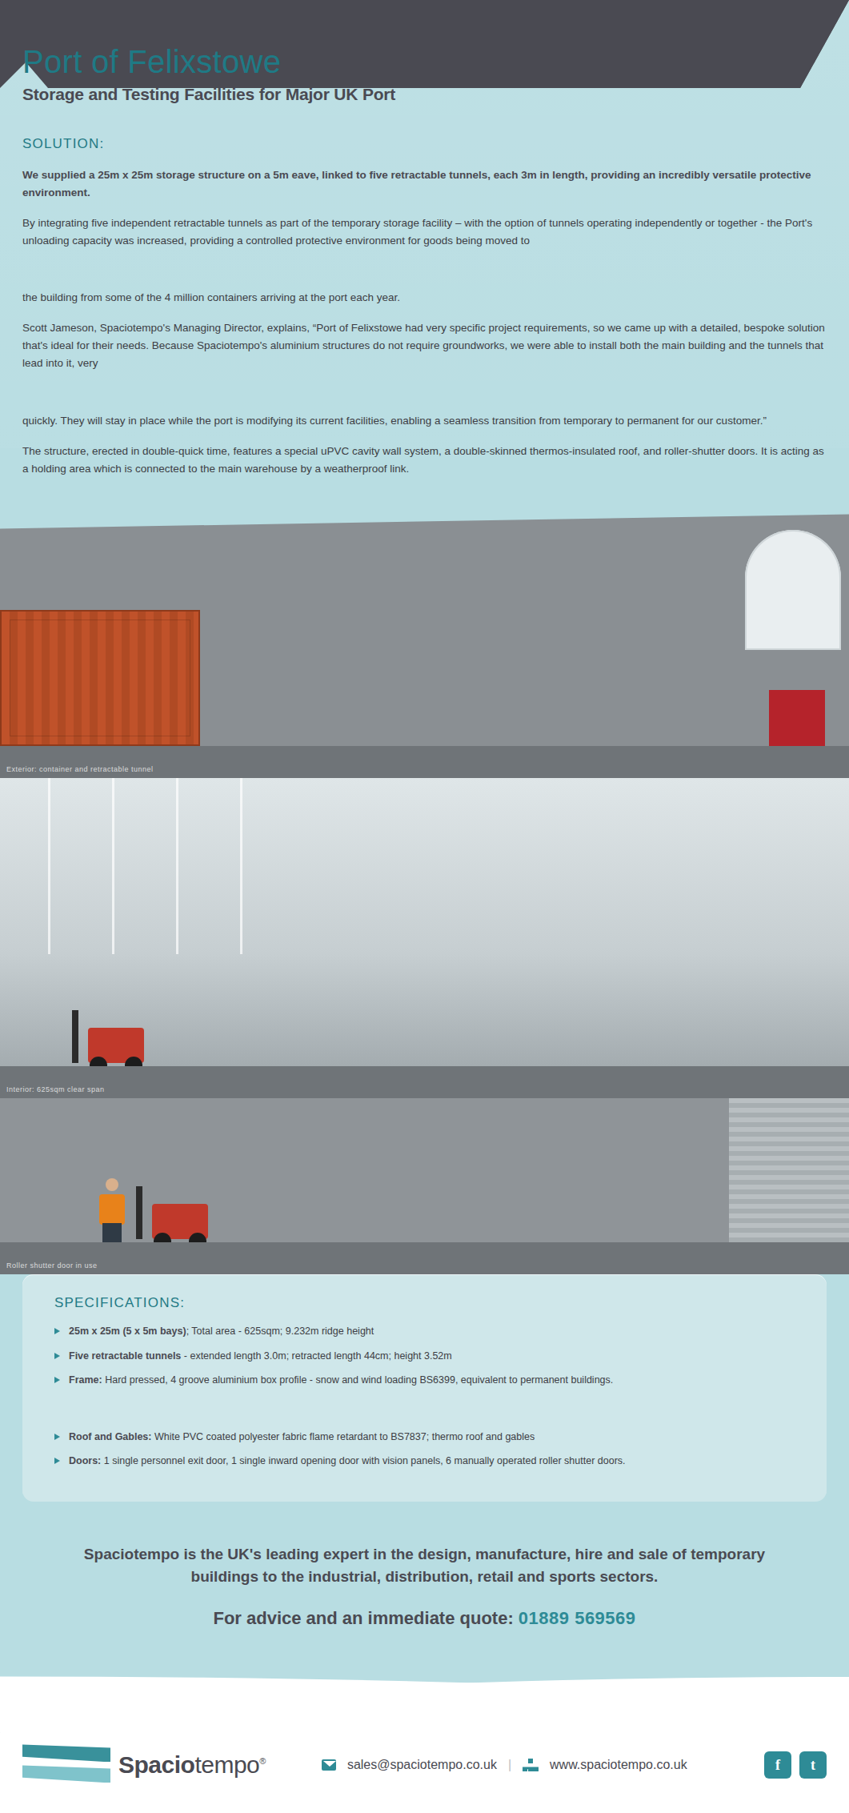NOT
CREASE
THE
UNDES
INDUSTRIAL CASE STUDY
Port of Felixstowe
Storage and Testing Facilities for Major UK Port
SOLUTION:
We supplied a 25m x 25m storage structure on a 5m eave, linked to five retractable tunnels, each 3m in length, providing an incredibly versatile protective environment.
By integrating five independent retractable tunnels as part of the temporary storage facility – with the option of tunnels operating independently or together - the Port's unloading capacity was increased, providing a controlled protective environment for goods being moved to
the building from some of the 4 million containers arriving at the port each year.
Scott Jameson, Spaciotempo's Managing Director, explains, “Port of Felixstowe had very specific project requirements, so we came up with a detailed, bespoke solution that's ideal for their needs. Because Spaciotempo's aluminium structures do not require groundworks, we were able to install both the main building and the tunnels that lead into it, very
quickly. They will stay in place while the port is modifying its current facilities, enabling a seamless transition from temporary to permanent for our customer.”
The structure, erected in double-quick time, features a special uPVC cavity wall system, a double-skinned thermos-insulated roof, and roller-shutter doors. It is acting as a holding area which is connected to the main warehouse by a weatherproof link.
Exterior: container and retractable tunnel
Interior: 625sqm clear span
Roller shutter door in use
SPECIFICATIONS:
25m x 25m (5 x 5m bays); Total area - 625sqm; 9.232m ridge height
Five retractable tunnels - extended length 3.0m; retracted length 44cm; height 3.52m
Frame: Hard pressed, 4 groove aluminium box profile - snow and wind loading BS6399, equivalent to permanent buildings.
Roof and Gables: White PVC coated polyester fabric flame retardant to BS7837; thermo roof and gables
Doors: 1 single personnel exit door, 1 single inward opening door with vision panels, 6 manually operated roller shutter doors.
Spaciotempo is the UK's leading expert in the design, manufacture, hire and sale of temporary buildings to the industrial, distribution, retail and sports sectors.
For advice and an immediate quote: 01889 569569
Spaciotempo®
sales@spaciotempo.co.uk | www.spaciotempo.co.uk
f t